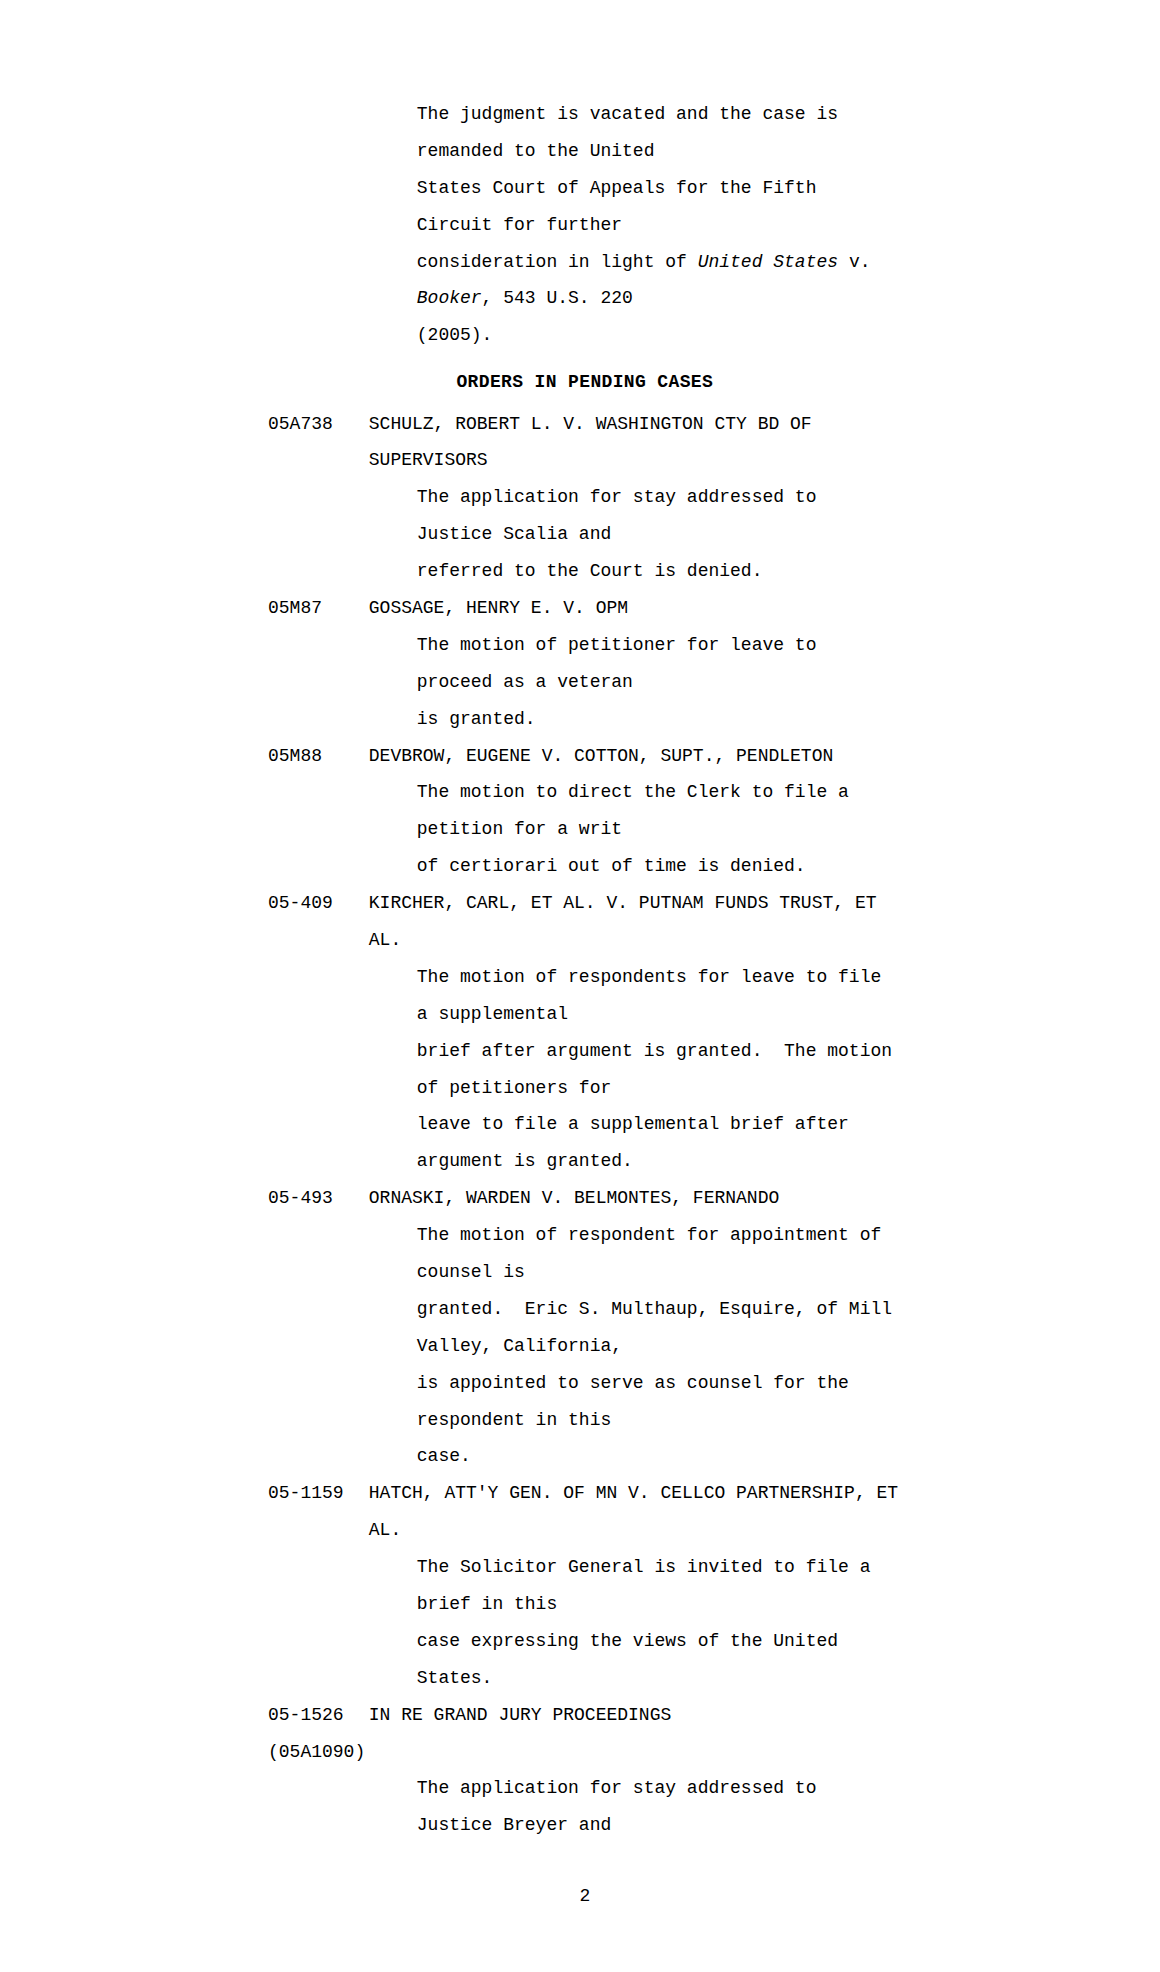The judgment is vacated and the case is remanded to the United
States Court of Appeals for the Fifth Circuit for further
consideration in light of United States v. Booker, 543 U.S. 220
(2005).
ORDERS IN PENDING CASES
05A738
SCHULZ, ROBERT L. V. WASHINGTON CTY BD OF SUPERVISORS
The application for stay addressed to Justice Scalia and
referred to the Court is denied.
05M87
GOSSAGE, HENRY E. V. OPM
The motion of petitioner for leave to proceed as a veteran
is granted.
05M88
DEVBROW, EUGENE V. COTTON, SUPT., PENDLETON
The motion to direct the Clerk to file a petition for a writ
of certiorari out of time is denied.
05-409
KIRCHER, CARL, ET AL. V. PUTNAM FUNDS TRUST, ET AL.
The motion of respondents for leave to file a supplemental
brief after argument is granted. The motion of petitioners for
leave to file a supplemental brief after argument is granted.
05-493
ORNASKI, WARDEN V. BELMONTES, FERNANDO
The motion of respondent for appointment of counsel is
granted. Eric S. Multhaup, Esquire, of Mill Valley, California,
is appointed to serve as counsel for the respondent in this
case.
05-1159
HATCH, ATT'Y GEN. OF MN V. CELLCO PARTNERSHIP, ET AL.
The Solicitor General is invited to file a brief in this
case expressing the views of the United States.
05-1526 (05A1090)
IN RE GRAND JURY PROCEEDINGS
The application for stay addressed to Justice Breyer and
2